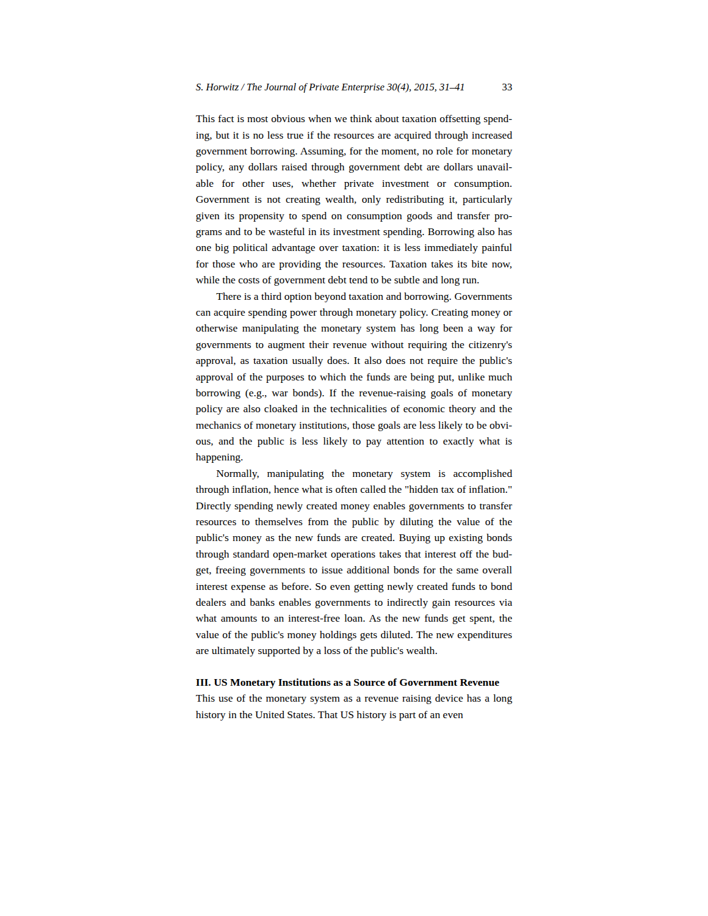S. Horwitz / The Journal of Private Enterprise 30(4), 2015, 31–41 33
This fact is most obvious when we think about taxation offsetting spending, but it is no less true if the resources are acquired through increased government borrowing. Assuming, for the moment, no role for monetary policy, any dollars raised through government debt are dollars unavailable for other uses, whether private investment or consumption. Government is not creating wealth, only redistributing it, particularly given its propensity to spend on consumption goods and transfer programs and to be wasteful in its investment spending. Borrowing also has one big political advantage over taxation: it is less immediately painful for those who are providing the resources. Taxation takes its bite now, while the costs of government debt tend to be subtle and long run.
There is a third option beyond taxation and borrowing. Governments can acquire spending power through monetary policy. Creating money or otherwise manipulating the monetary system has long been a way for governments to augment their revenue without requiring the citizenry's approval, as taxation usually does. It also does not require the public's approval of the purposes to which the funds are being put, unlike much borrowing (e.g., war bonds). If the revenue-raising goals of monetary policy are also cloaked in the technicalities of economic theory and the mechanics of monetary institutions, those goals are less likely to be obvious, and the public is less likely to pay attention to exactly what is happening.
Normally, manipulating the monetary system is accomplished through inflation, hence what is often called the "hidden tax of inflation." Directly spending newly created money enables governments to transfer resources to themselves from the public by diluting the value of the public's money as the new funds are created. Buying up existing bonds through standard open-market operations takes that interest off the budget, freeing governments to issue additional bonds for the same overall interest expense as before. So even getting newly created funds to bond dealers and banks enables governments to indirectly gain resources via what amounts to an interest-free loan. As the new funds get spent, the value of the public's money holdings gets diluted. The new expenditures are ultimately supported by a loss of the public's wealth.
III. US Monetary Institutions as a Source of Government Revenue
This use of the monetary system as a revenue raising device has a long history in the United States. That US history is part of an even